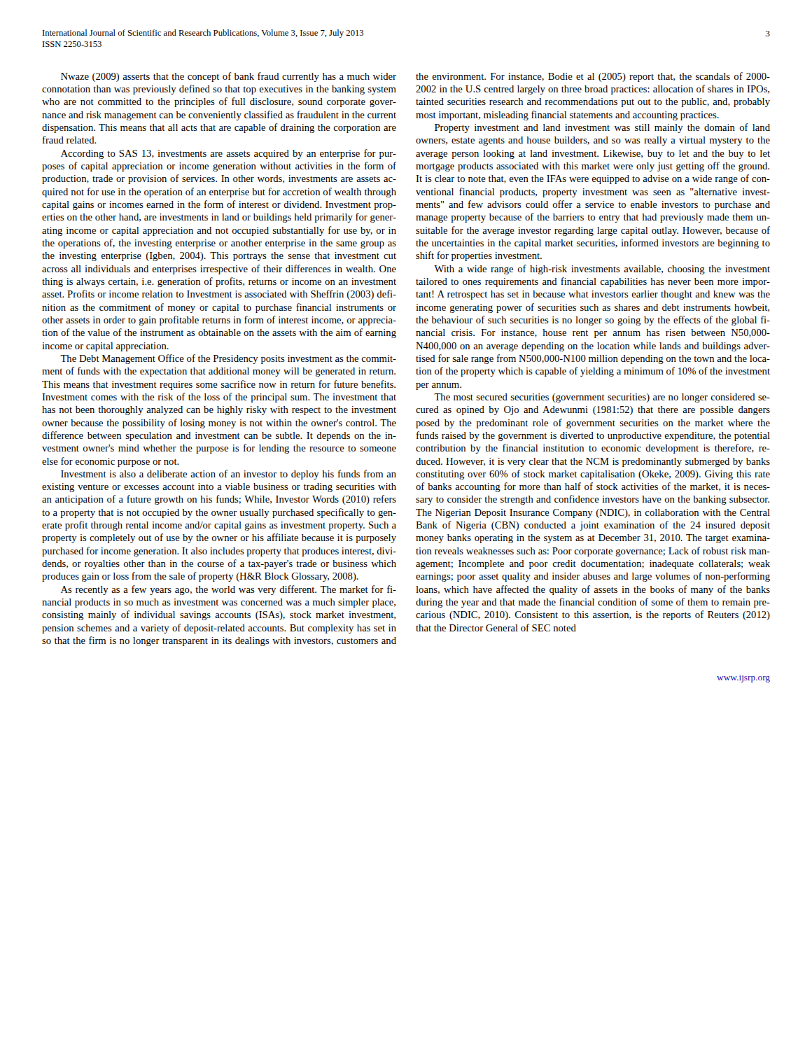International Journal of Scientific and Research Publications, Volume 3, Issue 7, July 2013
ISSN 2250-3153
3
Nwaze (2009) asserts that the concept of bank fraud currently has a much wider connotation than was previously defined so that top executives in the banking system who are not committed to the principles of full disclosure, sound corporate governance and risk management can be conveniently classified as fraudulent in the current dispensation. This means that all acts that are capable of draining the corporation are fraud related.
According to SAS 13, investments are assets acquired by an enterprise for purposes of capital appreciation or income generation without activities in the form of production, trade or provision of services. In other words, investments are assets acquired not for use in the operation of an enterprise but for accretion of wealth through capital gains or incomes earned in the form of interest or dividend. Investment properties on the other hand, are investments in land or buildings held primarily for generating income or capital appreciation and not occupied substantially for use by, or in the operations of, the investing enterprise or another enterprise in the same group as the investing enterprise (Igben, 2004). This portrays the sense that investment cut across all individuals and enterprises irrespective of their differences in wealth. One thing is always certain, i.e. generation of profits, returns or income on an investment asset. Profits or income relation to Investment is associated with Sheffrin (2003) definition as the commitment of money or capital to purchase financial instruments or other assets in order to gain profitable returns in form of interest income, or appreciation of the value of the instrument as obtainable on the assets with the aim of earning income or capital appreciation.
The Debt Management Office of the Presidency posits investment as the commitment of funds with the expectation that additional money will be generated in return. This means that investment requires some sacrifice now in return for future benefits. Investment comes with the risk of the loss of the principal sum. The investment that has not been thoroughly analyzed can be highly risky with respect to the investment owner because the possibility of losing money is not within the owner's control. The difference between speculation and investment can be subtle. It depends on the investment owner's mind whether the purpose is for lending the resource to someone else for economic purpose or not.
Investment is also a deliberate action of an investor to deploy his funds from an existing venture or excesses account into a viable business or trading securities with an anticipation of a future growth on his funds; While, Investor Words (2010) refers to a property that is not occupied by the owner usually purchased specifically to generate profit through rental income and/or capital gains as investment property. Such a property is completely out of use by the owner or his affiliate because it is purposely purchased for income generation. It also includes property that produces interest, dividends, or royalties other than in the course of a tax-payer's trade or business which produces gain or loss from the sale of property (H&R Block Glossary, 2008).
As recently as a few years ago, the world was very different. The market for financial products in so much as investment was concerned was a much simpler place, consisting mainly of individual savings accounts (ISAs), stock market investment, pension schemes and a variety of deposit-related accounts. But complexity has set in so that the firm is no longer transparent in its dealings with investors, customers and the environment. For instance, Bodie et al (2005) report that, the scandals of 2000-2002 in the U.S centred largely on three broad practices: allocation of shares in IPOs, tainted securities research and recommendations put out to the public, and, probably most important, misleading financial statements and accounting practices.
Property investment and land investment was still mainly the domain of land owners, estate agents and house builders, and so was really a virtual mystery to the average person looking at land investment. Likewise, buy to let and the buy to let mortgage products associated with this market were only just getting off the ground. It is clear to note that, even the IFAs were equipped to advise on a wide range of conventional financial products, property investment was seen as "alternative investments" and few advisors could offer a service to enable investors to purchase and manage property because of the barriers to entry that had previously made them unsuitable for the average investor regarding large capital outlay. However, because of the uncertainties in the capital market securities, informed investors are beginning to shift for properties investment.
With a wide range of high-risk investments available, choosing the investment tailored to ones requirements and financial capabilities has never been more important! A retrospect has set in because what investors earlier thought and knew was the income generating power of securities such as shares and debt instruments howbeit, the behaviour of such securities is no longer so going by the effects of the global financial crisis. For instance, house rent per annum has risen between N50,000-N400,000 on an average depending on the location while lands and buildings advertised for sale range from N500,000-N100 million depending on the town and the location of the property which is capable of yielding a minimum of 10% of the investment per annum.
The most secured securities (government securities) are no longer considered secured as opined by Ojo and Adewunmi (1981:52) that there are possible dangers posed by the predominant role of government securities on the market where the funds raised by the government is diverted to unproductive expenditure, the potential contribution by the financial institution to economic development is therefore, reduced. However, it is very clear that the NCM is predominantly submerged by banks constituting over 60% of stock market capitalisation (Okeke, 2009). Giving this rate of banks accounting for more than half of stock activities of the market, it is necessary to consider the strength and confidence investors have on the banking subsector. The Nigerian Deposit Insurance Company (NDIC), in collaboration with the Central Bank of Nigeria (CBN) conducted a joint examination of the 24 insured deposit money banks operating in the system as at December 31, 2010. The target examination reveals weaknesses such as: Poor corporate governance; Lack of robust risk management; Incomplete and poor credit documentation; inadequate collaterals; weak earnings; poor asset quality and insider abuses and large volumes of non-performing loans, which have affected the quality of assets in the books of many of the banks during the year and that made the financial condition of some of them to remain precarious (NDIC, 2010). Consistent to this assertion, is the reports of Reuters (2012) that the Director General of SEC noted
www.ijsrp.org